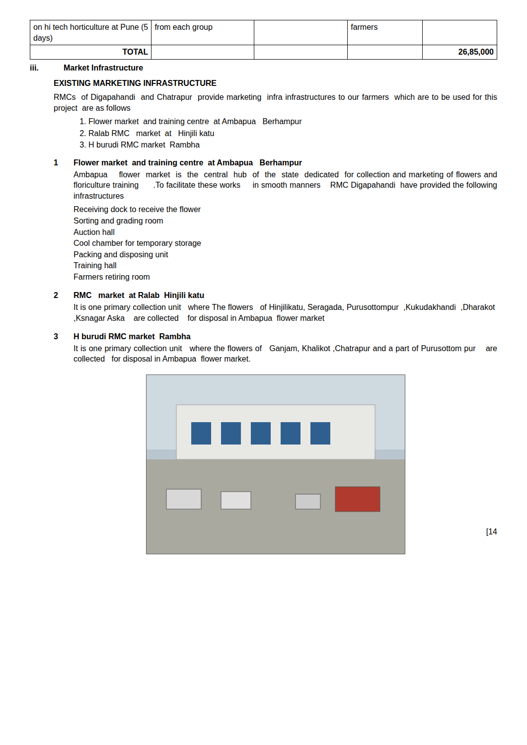| on hi tech horticulture at Pune (5 days) | from each group | | farmers | |
| TOTAL | | | | 26,85,000 |
iii. Market Infrastructure
EXISTING MARKETING INFRASTRUCTURE
RMCs of Digapahandi and Chatrapur provide marketing infra infrastructures to our farmers which are to be used for this project are as follows
Flower market and training centre at Ambapua Berhampur
Ralab RMC market at Hinjili katu
H burudi RMC market Rambha
1
Flower market and training centre at Ambapua Berhampur
Ambapua flower market is the central hub of the state dedicated for collection and marketing of flowers and floriculture training .To facilitate these works in smooth manners RMC Digapahandi have provided the following infrastructures
Receiving dock to receive the flower
Sorting and grading room
Auction hall
Cool chamber for temporary storage
Packing and disposing unit
Training hall
Farmers retiring room
2
RMC market at Ralab Hinjili katu
It is one primary collection unit where The flowers of Hinjilikatu, Seragada, Purusottompur ,Kukudakhandi ,Dharakot ,Ksnagar Aska are collected for disposal in Ambapua flower market
3
H burudi RMC market Rambha
It is one primary collection unit where the flowers of Ganjam, Khalikot ,Chatrapur and a part of Purusottom pur are collected for disposal in Ambapua flower market.
[14